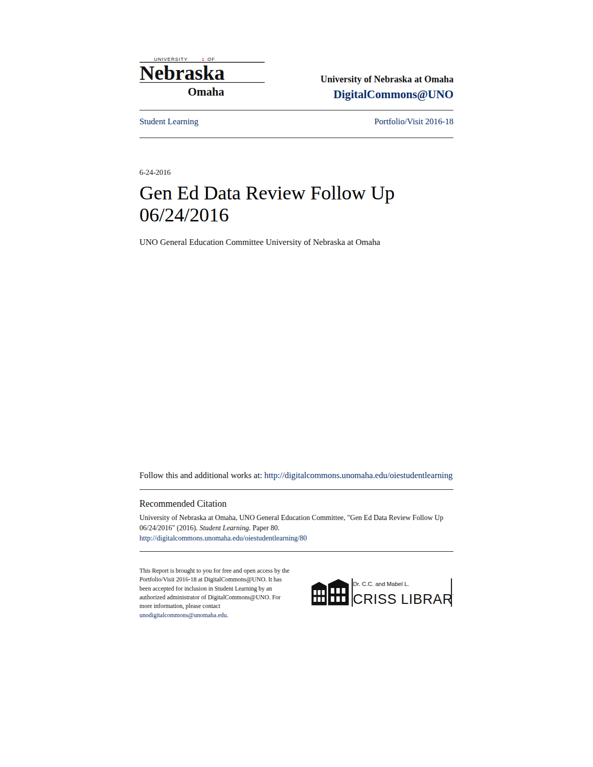UNIVERSITY 1 OF Nebraska Omaha
University of Nebraska at Omaha
DigitalCommons@UNO
Student Learning Portfolio/Visit 2016-18
6-24-2016
Gen Ed Data Review Follow Up 06/24/2016
UNO General Education Committee University of Nebraska at Omaha
Follow this and additional works at: http://digitalcommons.unomaha.edu/oiestudentlearning
Recommended Citation
University of Nebraska at Omaha, UNO General Education Committee, "Gen Ed Data Review Follow Up 06/24/2016" (2016). Student Learning. Paper 80.
http://digitalcommons.unomaha.edu/oiestudentlearning/80
This Report is brought to you for free and open access by the Portfolio/Visit 2016-18 at DigitalCommons@UNO. It has been accepted for inclusion in Student Learning by an authorized administrator of DigitalCommons@UNO. For more information, please contact unodigitalcommons@unomaha.edu.
Dr. C.C. and Mabel L. CRISS LIBRARY